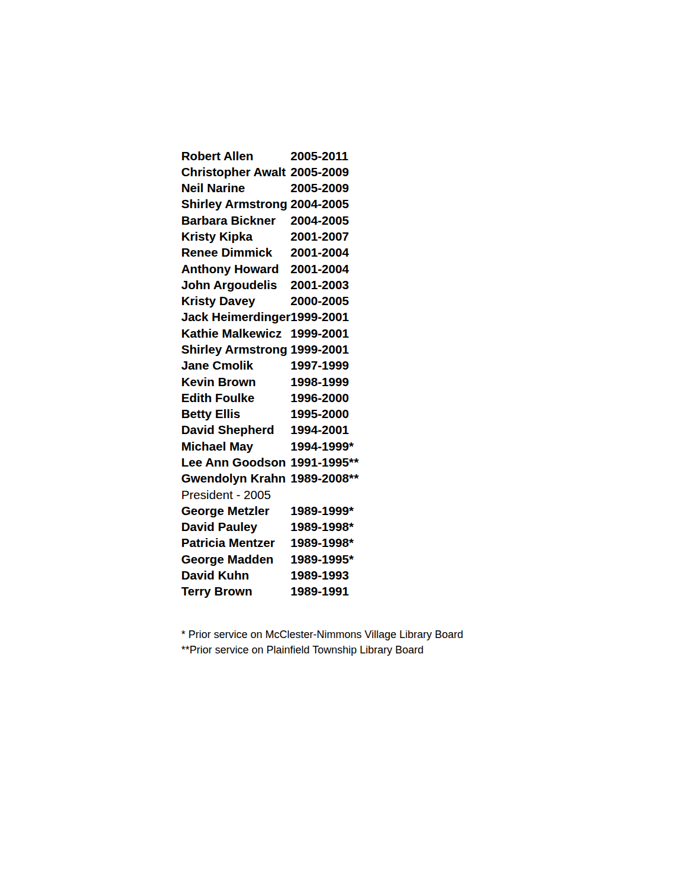| Robert Allen | 2005-2011 | |
| Christopher Awalt | 2005-2009 | |
| Neil Narine | 2005-2009 | |
| Shirley Armstrong | 2004-2005 | |
| Barbara Bickner | 2004-2005 | |
| Kristy Kipka | 2001-2007 | |
| Renee Dimmick | 2001-2004 | |
| Anthony Howard | 2001-2004 | |
| John Argoudelis | 2001-2003 | |
| Kristy Davey | 2000-2005 | |
| Jack Heimerdinger | 1999-2001 | |
| Kathie Malkewicz | 1999-2001 | |
| Shirley Armstrong | 1999-2001 | |
| Jane Cmolik | 1997-1999 | |
| Kevin Brown | 1998-1999 | |
| Edith Foulke | 1996-2000 | |
| Betty Ellis | 1995-2000 | |
| David Shepherd | 1994-2001 | |
| Michael May | 1994-1999 | * |
| Lee Ann Goodson | 1991-1995 | ** |
| Gwendolyn Krahn | 1989-2008 | ** |
| President - 2005 | | |
| George Metzler | 1989-1999 | * |
| David Pauley | 1989-1998 | * |
| Patricia Mentzer | 1989-1998 | * |
| George Madden | 1989-1995 | * |
| David Kuhn | 1989-1993 | |
| Terry Brown | 1989-1991 | |
* Prior service on McClester-Nimmons Village Library Board
**Prior service on Plainfield Township Library Board